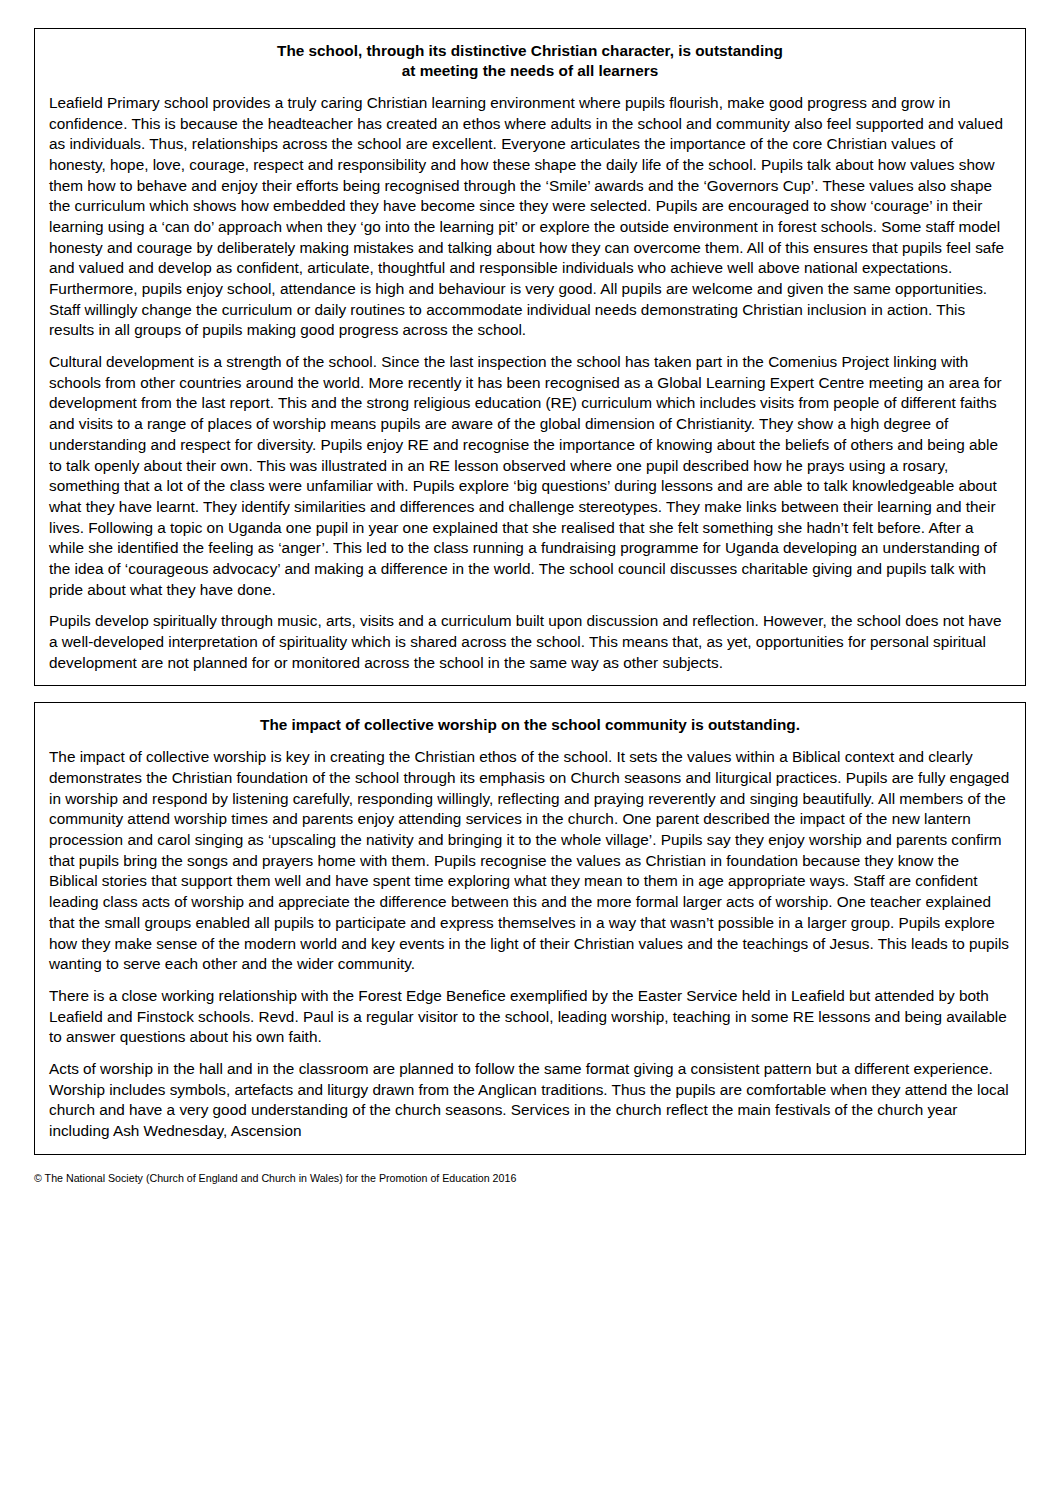The school, through its distinctive Christian character, is outstanding
at meeting the needs of all learners
Leafield Primary school provides a truly caring Christian learning environment where pupils flourish, make good progress and grow in confidence. This is because the headteacher has created an ethos where adults in the school and community also feel supported and valued as individuals. Thus, relationships across the school are excellent. Everyone articulates the importance of the core Christian values of honesty, hope, love, courage, respect and responsibility and how these shape the daily life of the school. Pupils talk about how values show them how to behave and enjoy their efforts being recognised through the ‘Smile’ awards and the ‘Governors Cup’. These values also shape the curriculum which shows how embedded they have become since they were selected. Pupils are encouraged to show ‘courage’ in their learning using a ‘can do’ approach when they ‘go into the learning pit’ or explore the outside environment in forest schools. Some staff model honesty and courage by deliberately making mistakes and talking about how they can overcome them. All of this ensures that pupils feel safe and valued and develop as confident, articulate, thoughtful and responsible individuals who achieve well above national expectations. Furthermore, pupils enjoy school, attendance is high and behaviour is very good. All pupils are welcome and given the same opportunities. Staff willingly change the curriculum or daily routines to accommodate individual needs demonstrating Christian inclusion in action. This results in all groups of pupils making good progress across the school.
Cultural development is a strength of the school. Since the last inspection the school has taken part in the Comenius Project linking with schools from other countries around the world. More recently it has been recognised as a Global Learning Expert Centre meeting an area for development from the last report. This and the strong religious education (RE) curriculum which includes visits from people of different faiths and visits to a range of places of worship means pupils are aware of the global dimension of Christianity. They show a high degree of understanding and respect for diversity. Pupils enjoy RE and recognise the importance of knowing about the beliefs of others and being able to talk openly about their own. This was illustrated in an RE lesson observed where one pupil described how he prays using a rosary, something that a lot of the class were unfamiliar with. Pupils explore ‘big questions’ during lessons and are able to talk knowledgeable about what they have learnt. They identify similarities and differences and challenge stereotypes. They make links between their learning and their lives. Following a topic on Uganda one pupil in year one explained that she realised that she felt something she hadn’t felt before. After a while she identified the feeling as ‘anger’. This led to the class running a fundraising programme for Uganda developing an understanding of the idea of ‘courageous advocacy’ and making a difference in the world. The school council discusses charitable giving and pupils talk with pride about what they have done.
Pupils develop spiritually through music, arts, visits and a curriculum built upon discussion and reflection. However, the school does not have a well-developed interpretation of spirituality which is shared across the school. This means that, as yet, opportunities for personal spiritual development are not planned for or monitored across the school in the same way as other subjects.
The impact of collective worship on the school community is outstanding.
The impact of collective worship is key in creating the Christian ethos of the school. It sets the values within a Biblical context and clearly demonstrates the Christian foundation of the school through its emphasis on Church seasons and liturgical practices. Pupils are fully engaged in worship and respond by listening carefully, responding willingly, reflecting and praying reverently and singing beautifully. All members of the community attend worship times and parents enjoy attending services in the church. One parent described the impact of the new lantern procession and carol singing as ‘upscaling the nativity and bringing it to the whole village’. Pupils say they enjoy worship and parents confirm that pupils bring the songs and prayers home with them. Pupils recognise the values as Christian in foundation because they know the Biblical stories that support them well and have spent time exploring what they mean to them in age appropriate ways. Staff are confident leading class acts of worship and appreciate the difference between this and the more formal larger acts of worship. One teacher explained that the small groups enabled all pupils to participate and express themselves in a way that wasn’t possible in a larger group. Pupils explore how they make sense of the modern world and key events in the light of their Christian values and the teachings of Jesus. This leads to pupils wanting to serve each other and the wider community.
There is a close working relationship with the Forest Edge Benefice exemplified by the Easter Service held in Leafield but attended by both Leafield and Finstock schools. Revd. Paul is a regular visitor to the school, leading worship, teaching in some RE lessons and being available to answer questions about his own faith.
Acts of worship in the hall and in the classroom are planned to follow the same format giving a consistent pattern but a different experience. Worship includes symbols, artefacts and liturgy drawn from the Anglican traditions. Thus the pupils are comfortable when they attend the local church and have a very good understanding of the church seasons. Services in the church reflect the main festivals of the church year including Ash Wednesday, Ascension
© The National Society (Church of England and Church in Wales) for the Promotion of Education 2016